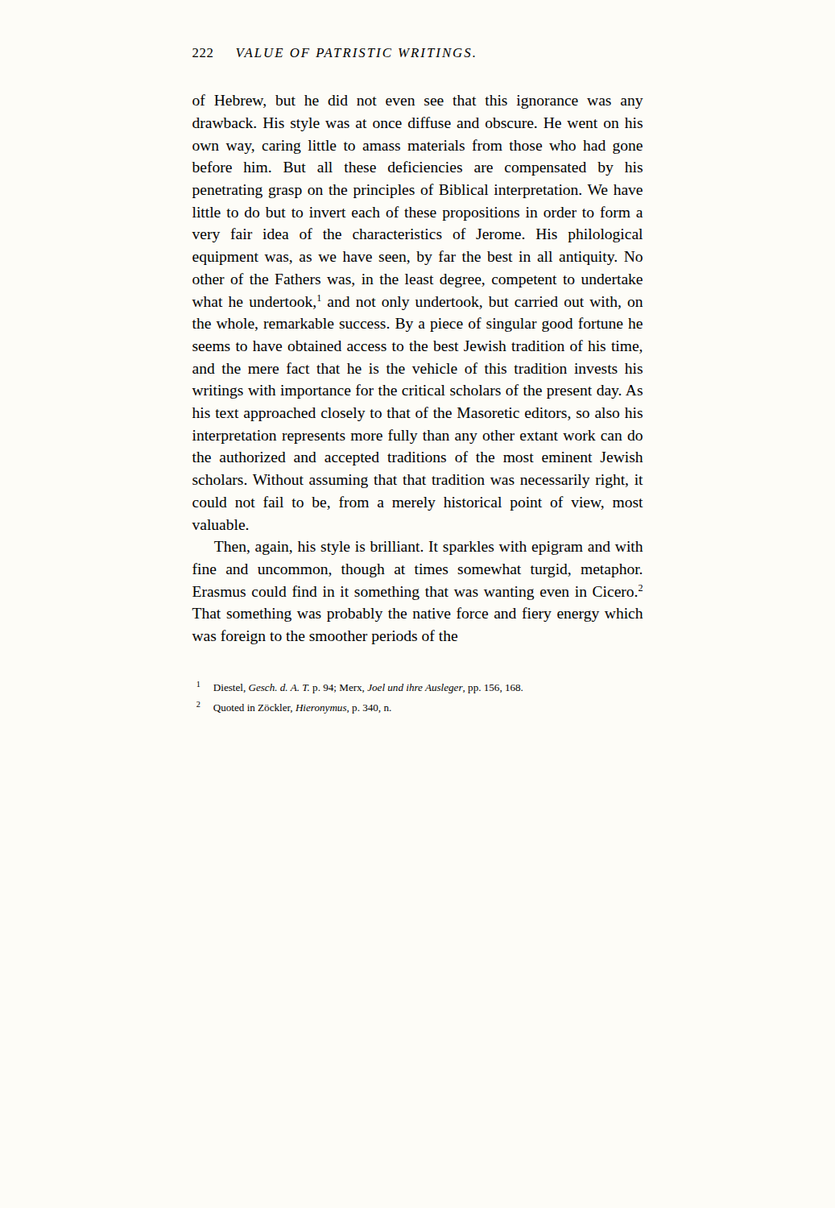222 Value of Patristic Writings.
of Hebrew, but he did not even see that this ignorance was any drawback. His style was at once diffuse and obscure. He went on his own way, caring little to amass materials from those who had gone before him. But all these deficiencies are compensated by his penetrating grasp on the principles of Biblical interpretation. We have little to do but to invert each of these propositions in order to form a very fair idea of the characteristics of Jerome. His philological equipment was, as we have seen, by far the best in all antiquity. No other of the Fathers was, in the least degree, competent to undertake what he undertook,1 and not only undertook, but carried out with, on the whole, remarkable success. By a piece of singular good fortune he seems to have obtained access to the best Jewish tradition of his time, and the mere fact that he is the vehicle of this tradition invests his writings with importance for the critical scholars of the present day. As his text approached closely to that of the Masoretic editors, so also his interpretation represents more fully than any other extant work can do the authorized and accepted traditions of the most eminent Jewish scholars. Without assuming that that tradition was necessarily right, it could not fail to be, from a merely historical point of view, most valuable.
Then, again, his style is brilliant. It sparkles with epigram and with fine and uncommon, though at times somewhat turgid, metaphor. Erasmus could find in it something that was wanting even in Cicero.2 That something was probably the native force and fiery energy which was foreign to the smoother periods of the
1 Diestel, Gesch. d. A. T. p. 94; Merx, Joel und ihre Ausleger, pp. 156, 168.
2 Quoted in Zöckler, Hieronymus, p. 340, n.